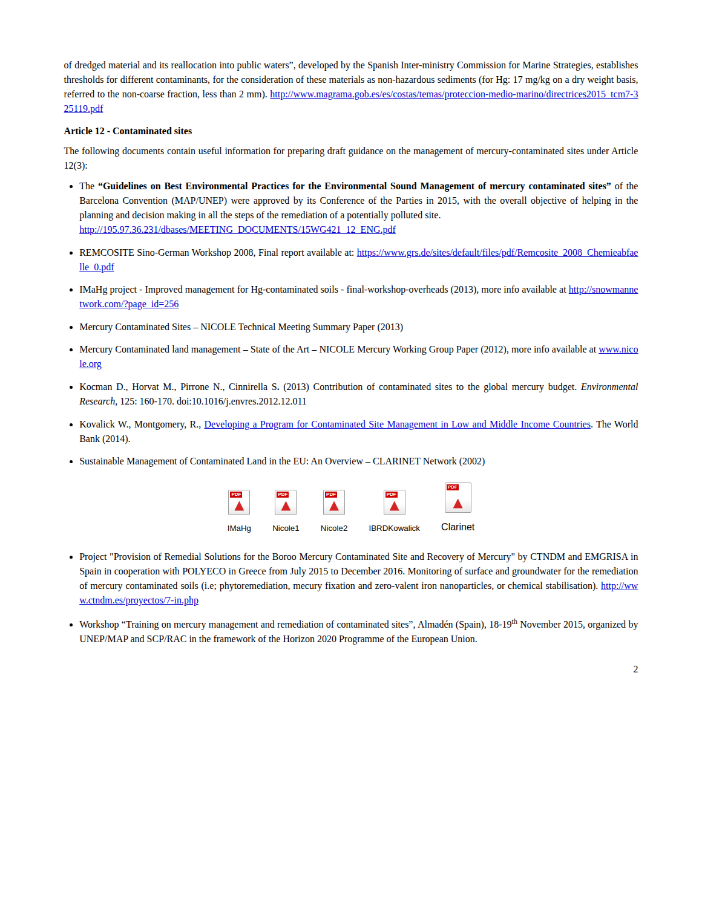of dredged material and its reallocation into public waters”, developed by the Spanish Inter-ministry Commission for Marine Strategies, establishes thresholds for different contaminants, for the consideration of these materials as non-hazardous sediments (for Hg: 17 mg/kg on a dry weight basis, referred to the non-coarse fraction, less than 2 mm). http://www.magrama.gob.es/es/costas/temas/proteccion-medio-marino/directrices2015_tcm7-325119.pdf
Article 12 - Contaminated sites
The following documents contain useful information for preparing draft guidance on the management of mercury-contaminated sites under Article 12(3):
The “Guidelines on Best Environmental Practices for the Environmental Sound Management of mercury contaminated sites” of the Barcelona Convention (MAP/UNEP) were approved by its Conference of the Parties in 2015, with the overall objective of helping in the planning and decision making in all the steps of the remediation of a potentially polluted site.
http://195.97.36.231/dbases/MEETING_DOCUMENTS/15WG421_12_ENG.pdf
REMCOSITE Sino-German Workshop 2008, Final report available at: https://www.grs.de/sites/default/files/pdf/Remcosite_2008_Chemieabfaelle_0.pdf
IMaHg project - Improved management for Hg-contaminated soils - final-workshop-overheads (2013), more info available at http://snowmannetwork.com/?page_id=256
Mercury Contaminated Sites – NICOLE Technical Meeting Summary Paper (2013)
Mercury Contaminated land management – State of the Art – NICOLE Mercury Working Group Paper (2012), more info available at www.nicole.org
Kocman D., Horvat M., Pirrone N., Cinnirella S. (2013) Contribution of contaminated sites to the global mercury budget. Environmental Research, 125: 160-170. doi:10.1016/j.envres.2012.12.011
Kovalick W., Montgomery, R., Developing a Program for Contaminated Site Management in Low and Middle Income Countries. The World Bank (2014).
Sustainable Management of Contaminated Land in the EU: An Overview – CLARINET Network (2002)
IMaHg
Nicole1
Nicole2
IBRDKowalick
Clarinet
Project "Provision of Remedial Solutions for the Boroo Mercury Contaminated Site and Recovery of Mercury" by CTNDM and EMGRISA in Spain in cooperation with POLYECO in Greece from July 2015 to December 2016. Monitoring of surface and groundwater for the remediation of mercury contaminated soils (i.e; phytoremediation, mecury fixation and zero-valent iron nanoparticles, or chemical stabilisation). http://www.ctndm.es/proyectos/7-in.php
Workshop “Training on mercury management and remediation of contaminated sites”, Almadén (Spain), 18-19th November 2015, organized by UNEP/MAP and SCP/RAC in the framework of the Horizon 2020 Programme of the European Union.
2